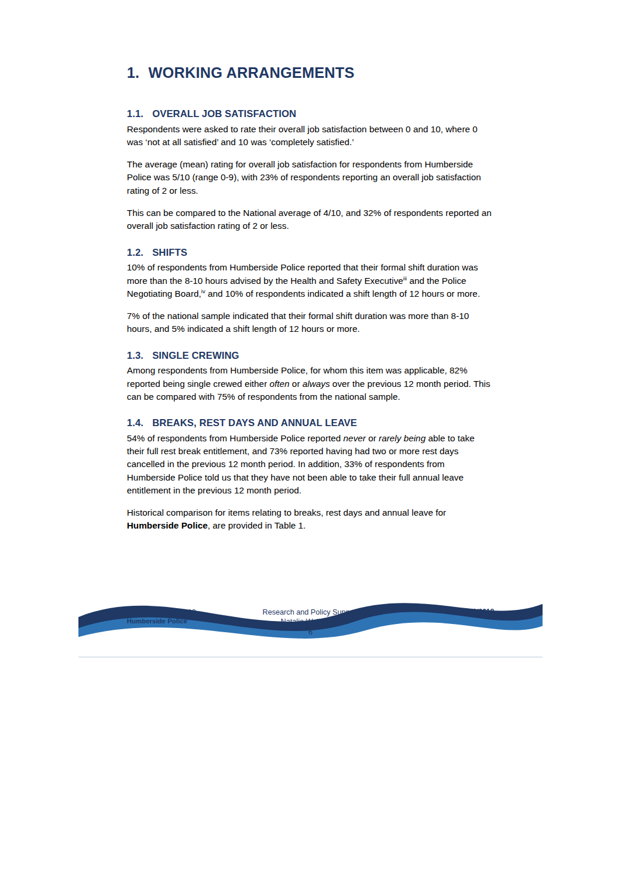1. WORKING ARRANGEMENTS
1.1. OVERALL JOB SATISFACTION
Respondents were asked to rate their overall job satisfaction between 0 and 10, where 0 was ‘not at all satisfied’ and 10 was ‘completely satisfied.’
The average (mean) rating for overall job satisfaction for respondents from Humberside Police was 5/10 (range 0-9), with 23% of respondents reporting an overall job satisfaction rating of 2 or less.
This can be compared to the National average of 4/10, and 32% of respondents reported an overall job satisfaction rating of 2 or less.
1.2. SHIFTS
10% of respondents from Humberside Police reported that their formal shift duration was more than the 8-10 hours advised by the Health and Safety Executiveiii and the Police Negotiating Board,iv and 10% of respondents indicated a shift length of 12 hours or more.
7% of the national sample indicated that their formal shift duration was more than 8-10 hours, and 5% indicated a shift length of 12 hours or more.
1.3. SINGLE CREWING
Among respondents from Humberside Police, for whom this item was applicable, 82% reported being single crewed either often or always over the previous 12 month period. This can be compared with 75% of respondents from the national sample.
1.4. BREAKS, REST DAYS AND ANNUAL LEAVE
54% of respondents from Humberside Police reported never or rarely being able to take their full rest break entitlement, and 73% reported having had two or more rest days cancelled in the previous 12 month period. In addition, 33% of respondents from Humberside Police told us that they have not been able to take their full annual leave entitlement in the previous 12 month period.
Historical comparison for items relating to breaks, rest days and annual leave for Humberside Police, are provided in Table 1.
Welfare Survey 2018
Humberside Police
Research and Policy Support
Natalie Wellington
6
R120/2018